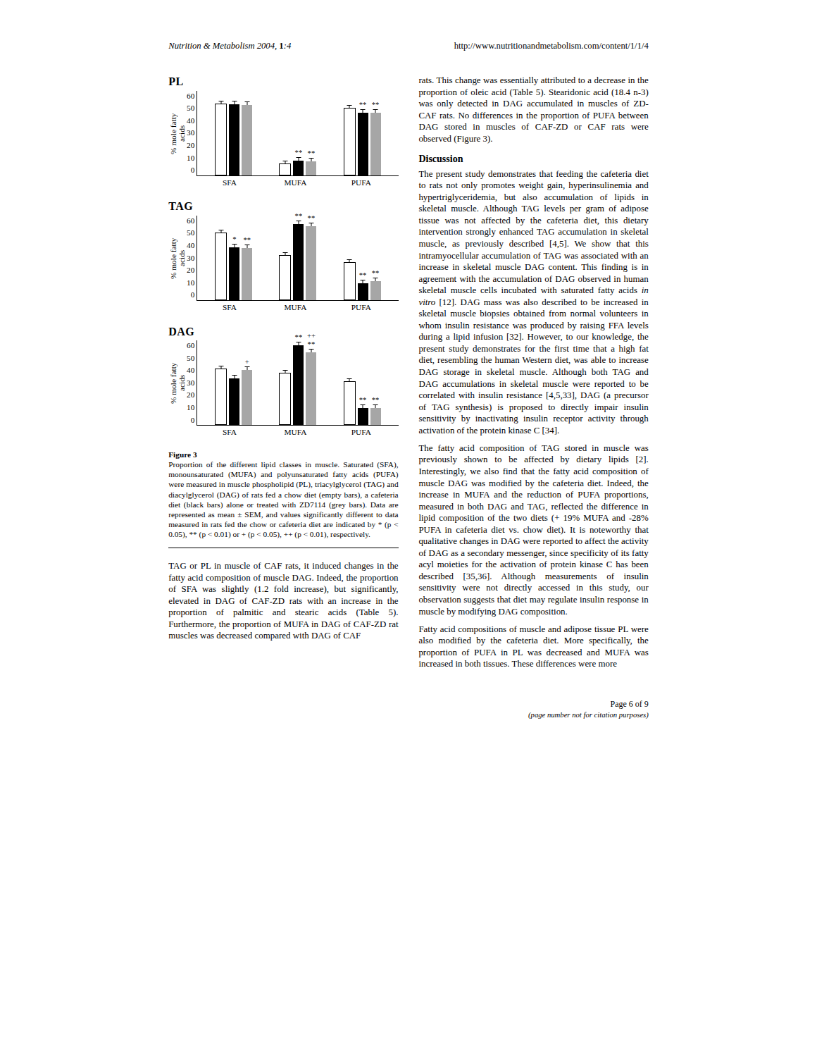Nutrition & Metabolism 2004, 1:4
http://www.nutritionandmetabolism.com/content/1/1/4
PL
% mole fatty
acids
6050403020100
**
**
**
**
SFA MUFA PUFA
TAG
% mole fatty
acids
6050403020100
*
**
**
**
**
**
SFA MUFA PUFA
DAG
% mole fatty
acids
6050403020100
+
**
++
**
**
**
SFA MUFA PUFA
Figure 3
Proportion of the different lipid classes in muscle. Saturated (SFA), monounsaturated (MUFA) and polyunsaturated fatty acids (PUFA) were measured in muscle phospholipid (PL), triacylglycerol (TAG) and diacylglycerol (DAG) of rats fed a chow diet (empty bars), a cafeteria diet (black bars) alone or treated with ZD7114 (grey bars). Data are represented as mean ± SEM, and values significantly different to data measured in rats fed the chow or cafeteria diet are indicated by * (p < 0.05), ** (p < 0.01) or + (p < 0.05), ++ (p < 0.01), respectively.
TAG or PL in muscle of CAF rats, it induced changes in the fatty acid composition of muscle DAG. Indeed, the proportion of SFA was slightly (1.2 fold increase), but significantly, elevated in DAG of CAF-ZD rats with an increase in the proportion of palmitic and stearic acids (Table 5). Furthermore, the proportion of MUFA in DAG of CAF-ZD rat muscles was decreased compared with DAG of CAF
rats. This change was essentially attributed to a decrease in the proportion of oleic acid (Table 5). Stearidonic acid (18.4 n-3) was only detected in DAG accumulated in muscles of ZD-CAF rats. No differences in the proportion of PUFA between DAG stored in muscles of CAF-ZD or CAF rats were observed (Figure 3).
Discussion
The present study demonstrates that feeding the cafeteria diet to rats not only promotes weight gain, hyperinsulinemia and hypertriglyceridemia, but also accumulation of lipids in skeletal muscle. Although TAG levels per gram of adipose tissue was not affected by the cafeteria diet, this dietary intervention strongly enhanced TAG accumulation in skeletal muscle, as previously described [4,5]. We show that this intramyocellular accumulation of TAG was associated with an increase in skeletal muscle DAG content. This finding is in agreement with the accumulation of DAG observed in human skeletal muscle cells incubated with saturated fatty acids in vitro [12]. DAG mass was also described to be increased in skeletal muscle biopsies obtained from normal volunteers in whom insulin resistance was produced by raising FFA levels during a lipid infusion [32]. However, to our knowledge, the present study demonstrates for the first time that a high fat diet, resembling the human Western diet, was able to increase DAG storage in skeletal muscle. Although both TAG and DAG accumulations in skeletal muscle were reported to be correlated with insulin resistance [4,5,33], DAG (a precursor of TAG synthesis) is proposed to directly impair insulin sensitivity by inactivating insulin receptor activity through activation of the protein kinase C [34].
The fatty acid composition of TAG stored in muscle was previously shown to be affected by dietary lipids [2]. Interestingly, we also find that the fatty acid composition of muscle DAG was modified by the cafeteria diet. Indeed, the increase in MUFA and the reduction of PUFA proportions, measured in both DAG and TAG, reflected the difference in lipid composition of the two diets (+ 19% MUFA and -28% PUFA in cafeteria diet vs. chow diet). It is noteworthy that qualitative changes in DAG were reported to affect the activity of DAG as a secondary messenger, since specificity of its fatty acyl moieties for the activation of protein kinase C has been described [35,36]. Although measurements of insulin sensitivity were not directly accessed in this study, our observation suggests that diet may regulate insulin response in muscle by modifying DAG composition.
Fatty acid compositions of muscle and adipose tissue PL were also modified by the cafeteria diet. More specifically, the proportion of PUFA in PL was decreased and MUFA was increased in both tissues. These differences were more
Page 6 of 9
(page number not for citation purposes)